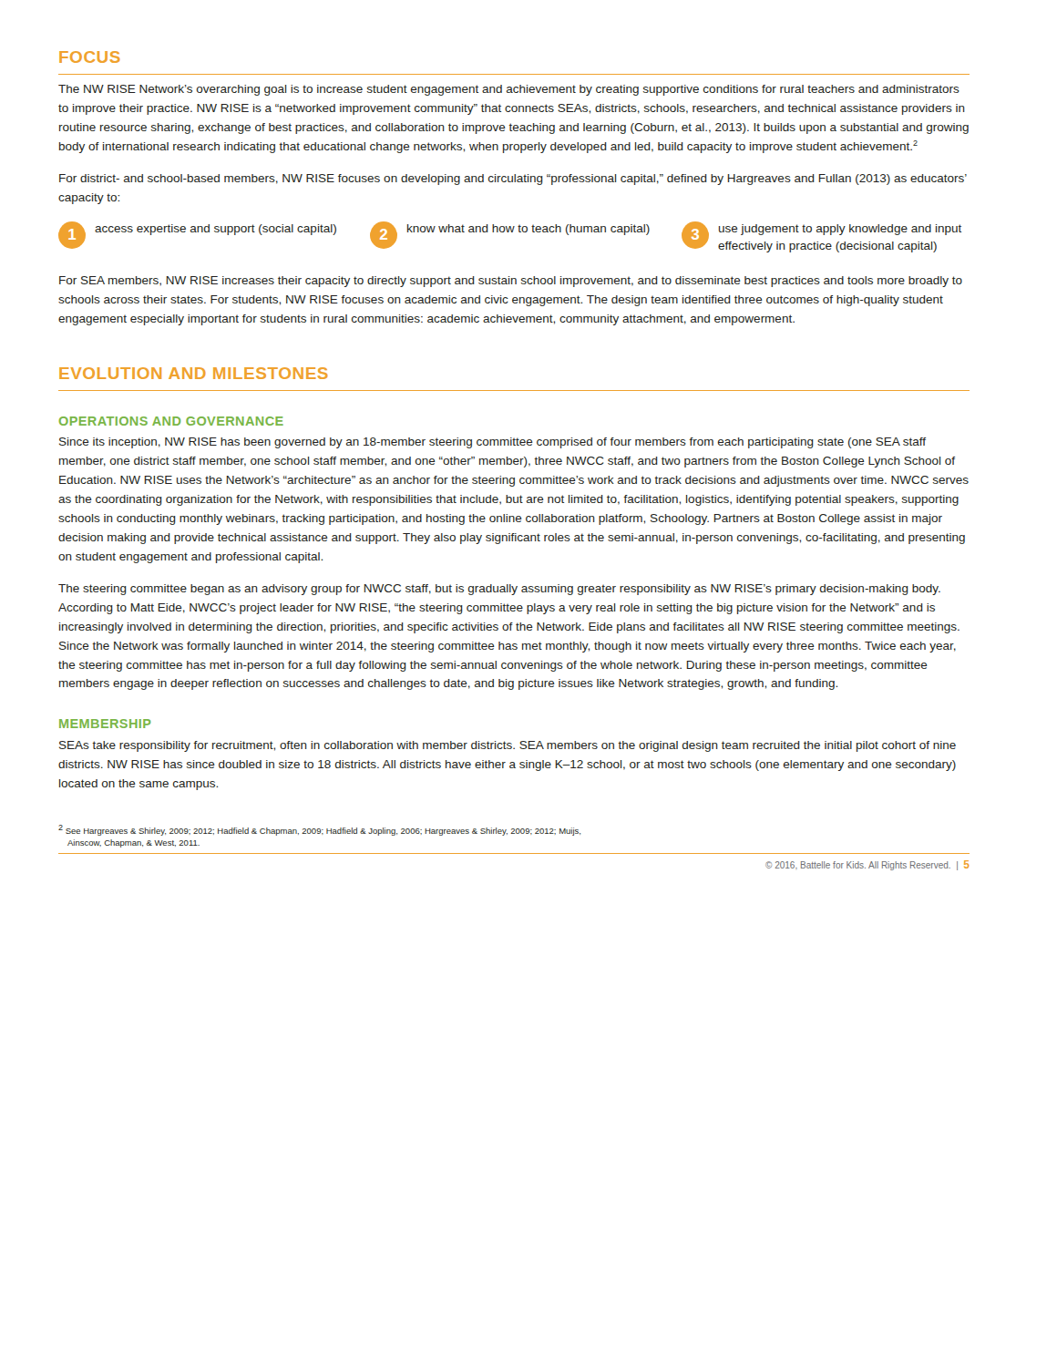Focus
The NW RISE Network’s overarching goal is to increase student engagement and achievement by creating supportive conditions for rural teachers and administrators to improve their practice. NW RISE is a “networked improvement community” that connects SEAs, districts, schools, researchers, and technical assistance providers in routine resource sharing, exchange of best practices, and collaboration to improve teaching and learning (Coburn, et al., 2013). It builds upon a substantial and growing body of international research indicating that educational change networks, when properly developed and led, build capacity to improve student achievement.2
For district- and school-based members, NW RISE focuses on developing and circulating “professional capital,” defined by Hargreaves and Fullan (2013) as educators’ capacity to:
1
access expertise and support (social capital)
2
know what and how to teach (human capital)
3
use judgement to apply knowledge and input effectively in practice (decisional capital)
For SEA members, NW RISE increases their capacity to directly support and sustain school improvement, and to disseminate best practices and tools more broadly to schools across their states. For students, NW RISE focuses on academic and civic engagement. The design team identified three outcomes of high-quality student engagement especially important for students in rural communities: academic achievement, community attachment, and empowerment.
Evolution and Milestones
Operations and Governance
Since its inception, NW RISE has been governed by an 18-member steering committee comprised of four members from each participating state (one SEA staff member, one district staff member, one school staff member, and one “other” member), three NWCC staff, and two partners from the Boston College Lynch School of Education. NW RISE uses the Network’s “architecture” as an anchor for the steering committee’s work and to track decisions and adjustments over time. NWCC serves as the coordinating organization for the Network, with responsibilities that include, but are not limited to, facilitation, logistics, identifying potential speakers, supporting schools in conducting monthly webinars, tracking participation, and hosting the online collaboration platform, Schoology. Partners at Boston College assist in major decision making and provide technical assistance and support. They also play significant roles at the semi-annual, in-person convenings, co-facilitating, and presenting on student engagement and professional capital.
The steering committee began as an advisory group for NWCC staff, but is gradually assuming greater responsibility as NW RISE’s primary decision-making body. According to Matt Eide, NWCC’s project leader for NW RISE, “the steering committee plays a very real role in setting the big picture vision for the Network” and is increasingly involved in determining the direction, priorities, and specific activities of the Network. Eide plans and facilitates all NW RISE steering committee meetings. Since the Network was formally launched in winter 2014, the steering committee has met monthly, though it now meets virtually every three months. Twice each year, the steering committee has met in-person for a full day following the semi-annual convenings of the whole network. During these in-person meetings, committee members engage in deeper reflection on successes and challenges to date, and big picture issues like Network strategies, growth, and funding.
Membership
SEAs take responsibility for recruitment, often in collaboration with member districts. SEA members on the original design team recruited the initial pilot cohort of nine districts. NW RISE has since doubled in size to 18 districts. All districts have either a single K–12 school, or at most two schools (one elementary and one secondary) located on the same campus.
2 See Hargreaves & Shirley, 2009; 2012; Hadfield & Chapman, 2009; Hadfield & Jopling, 2006; Hargreaves & Shirley, 2009; 2012; Muijs, Ainscow, Chapman, & West, 2011.
© 2016, Battelle for Kids. All Rights Reserved. | 5